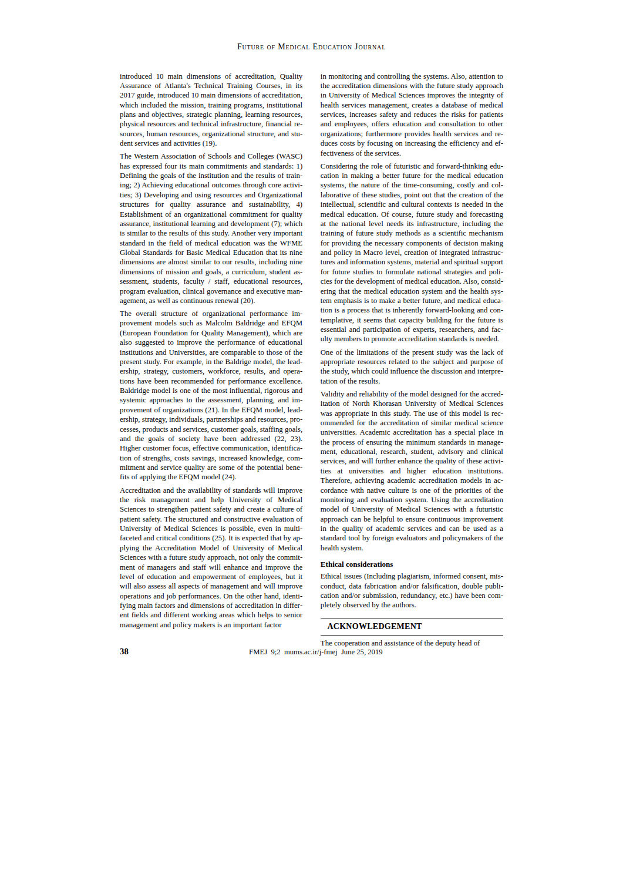Future of Medical Education Journal
introduced 10 main dimensions of accreditation, Quality Assurance of Atlanta's Technical Training Courses, in its 2017 guide, introduced 10 main dimensions of accreditation, which included the mission, training programs, institutional plans and objectives, strategic planning, learning resources, physical resources and technical infrastructure, financial resources, human resources, organizational structure, and student services and activities (19).
The Western Association of Schools and Colleges (WASC) has expressed four its main commitments and standards: 1) Defining the goals of the institution and the results of training; 2) Achieving educational outcomes through core activities; 3) Developing and using resources and Organizational structures for quality assurance and sustainability, 4) Establishment of an organizational commitment for quality assurance, institutional learning and development (7); which is similar to the results of this study. Another very important standard in the field of medical education was the WFME Global Standards for Basic Medical Education that its nine dimensions are almost similar to our results, including nine dimensions of mission and goals, a curriculum, student assessment, students, faculty / staff, educational resources, program evaluation, clinical governance and executive management, as well as continuous renewal (20).
The overall structure of organizational performance improvement models such as Malcolm Baldridge and EFQM (European Foundation for Quality Management), which are also suggested to improve the performance of educational institutions and Universities, are comparable to those of the present study. For example, in the Baldrige model, the leadership, strategy, customers, workforce, results, and operations have been recommended for performance excellence. Baldridge model is one of the most influential, rigorous and systemic approaches to the assessment, planning, and improvement of organizations (21). In the EFQM model, leadership, strategy, individuals, partnerships and resources, processes, products and services, customer goals, staffing goals, and the goals of society have been addressed (22, 23). Higher customer focus, effective communication, identification of strengths, costs savings, increased knowledge, commitment and service quality are some of the potential benefits of applying the EFQM model (24).
Accreditation and the availability of standards will improve the risk management and help University of Medical Sciences to strengthen patient safety and create a culture of patient safety. The structured and constructive evaluation of University of Medical Sciences is possible, even in multifaceted and critical conditions (25). It is expected that by applying the Accreditation Model of University of Medical Sciences with a future study approach, not only the commitment of managers and staff will enhance and improve the level of education and empowerment of employees, but it will also assess all aspects of management and will improve operations and job performances. On the other hand, identifying main factors and dimensions of accreditation in different fields and different working areas which helps to senior management and policy makers is an important factor
in monitoring and controlling the systems. Also, attention to the accreditation dimensions with the future study approach in University of Medical Sciences improves the integrity of health services management, creates a database of medical services, increases safety and reduces the risks for patients and employees, offers education and consultation to other organizations; furthermore provides health services and reduces costs by focusing on increasing the efficiency and effectiveness of the services.
Considering the role of futuristic and forward-thinking education in making a better future for the medical education systems, the nature of the time-consuming, costly and collaborative of these studies, point out that the creation of the intellectual, scientific and cultural contexts is needed in the medical education. Of course, future study and forecasting at the national level needs its infrastructure, including the training of future study methods as a scientific mechanism for providing the necessary components of decision making and policy in Macro level, creation of integrated infrastructures and information systems, material and spiritual support for future studies to formulate national strategies and policies for the development of medical education. Also, considering that the medical education system and the health system emphasis is to make a better future, and medical education is a process that is inherently forward-looking and contemplative, it seems that capacity building for the future is essential and participation of experts, researchers, and faculty members to promote accreditation standards is needed.
One of the limitations of the present study was the lack of appropriate resources related to the subject and purpose of the study, which could influence the discussion and interpretation of the results.
Validity and reliability of the model designed for the accreditation of North Khorasan University of Medical Sciences was appropriate in this study. The use of this model is recommended for the accreditation of similar medical science universities. Academic accreditation has a special place in the process of ensuring the minimum standards in management, educational, research, student, advisory and clinical services, and will further enhance the quality of these activities at universities and higher education institutions. Therefore, achieving academic accreditation models in accordance with native culture is one of the priorities of the monitoring and evaluation system. Using the accreditation model of University of Medical Sciences with a futuristic approach can be helpful to ensure continuous improvement in the quality of academic services and can be used as a standard tool by foreign evaluators and policymakers of the health system.
Ethical considerations
Ethical issues (Including plagiarism, informed consent, misconduct, data fabrication and/or falsification, double publication and/or submission, redundancy, etc.) have been completely observed by the authors.
ACKNOWLEDGEMENT
The cooperation and assistance of the deputy head of
38 FMEJ 9;2 mums.ac.ir/j-fmej June 25, 2019